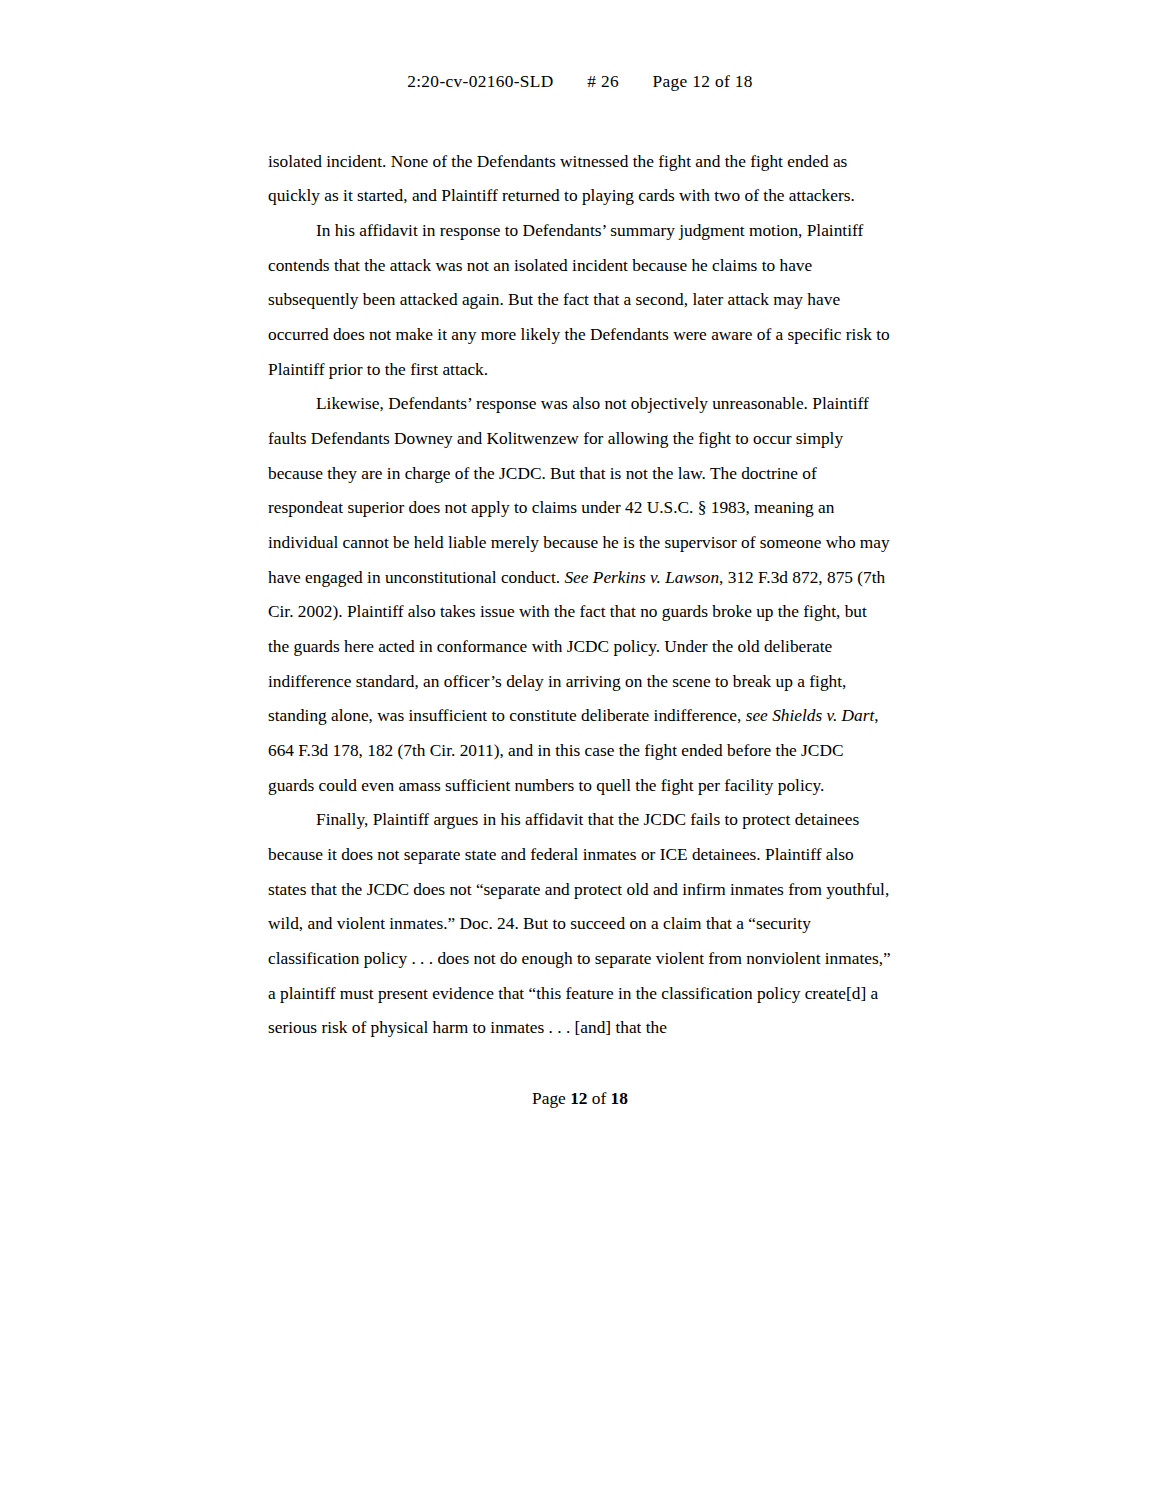2:20-cv-02160-SLD# 26 Page 12 of 18
isolated incident. None of the Defendants witnessed the fight and the fight ended as quickly as it started, and Plaintiff returned to playing cards with two of the attackers.
In his affidavit in response to Defendants’ summary judgment motion, Plaintiff contends that the attack was not an isolated incident because he claims to have subsequently been attacked again. But the fact that a second, later attack may have occurred does not make it any more likely the Defendants were aware of a specific risk to Plaintiff prior to the first attack.
Likewise, Defendants’ response was also not objectively unreasonable. Plaintiff faults Defendants Downey and Kolitwenzew for allowing the fight to occur simply because they are in charge of the JCDC. But that is not the law. The doctrine of respondeat superior does not apply to claims under 42 U.S.C. § 1983, meaning an individual cannot be held liable merely because he is the supervisor of someone who may have engaged in unconstitutional conduct. See Perkins v. Lawson, 312 F.3d 872, 875 (7th Cir. 2002). Plaintiff also takes issue with the fact that no guards broke up the fight, but the guards here acted in conformance with JCDC policy. Under the old deliberate indifference standard, an officer’s delay in arriving on the scene to break up a fight, standing alone, was insufficient to constitute deliberate indifference, see Shields v. Dart, 664 F.3d 178, 182 (7th Cir. 2011), and in this case the fight ended before the JCDC guards could even amass sufficient numbers to quell the fight per facility policy.
Finally, Plaintiff argues in his affidavit that the JCDC fails to protect detainees because it does not separate state and federal inmates or ICE detainees. Plaintiff also states that the JCDC does not “separate and protect old and infirm inmates from youthful, wild, and violent inmates.” Doc. 24. But to succeed on a claim that a “security classification policy . . . does not do enough to separate violent from nonviolent inmates,” a plaintiff must present evidence that “this feature in the classification policy create[d] a serious risk of physical harm to inmates . . . [and] that the
Page 12 of 18